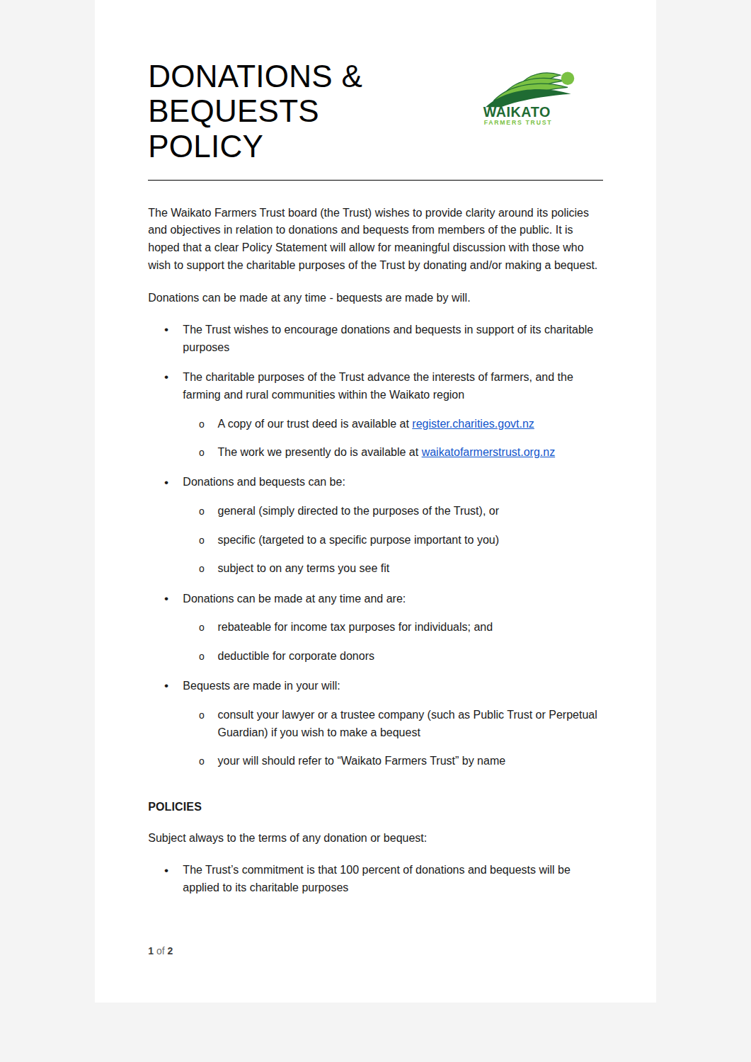DONATIONS &
BEQUESTS POLICY
WAIKATO FARMERS TRUST
The Waikato Farmers Trust board (the Trust) wishes to provide clarity around its policies and objectives in relation to donations and bequests from members of the public. It is hoped that a clear Policy Statement will allow for meaningful discussion with those who wish to support the charitable purposes of the Trust by donating and/or making a bequest.
Donations can be made at any time - bequests are made by will.
The Trust wishes to encourage donations and bequests in support of its charitable purposes
The charitable purposes of the Trust advance the interests of farmers, and the farming and rural communities within the Waikato region
A copy of our trust deed is available at register.charities.govt.nz
The work we presently do is available at waikatofarmerstrust.org.nz
Donations and bequests can be:
general (simply directed to the purposes of the Trust), or
specific (targeted to a specific purpose important to you)
subject to on any terms you see fit
Donations can be made at any time and are:
rebateable for income tax purposes for individuals; and
deductible for corporate donors
Bequests are made in your will:
consult your lawyer or a trustee company (such as Public Trust or Perpetual Guardian) if you wish to make a bequest
your will should refer to “Waikato Farmers Trust” by name
POLICIES
Subject always to the terms of any donation or bequest:
The Trust’s commitment is that 100 percent of donations and bequests will be applied to its charitable purposes
1 of 2